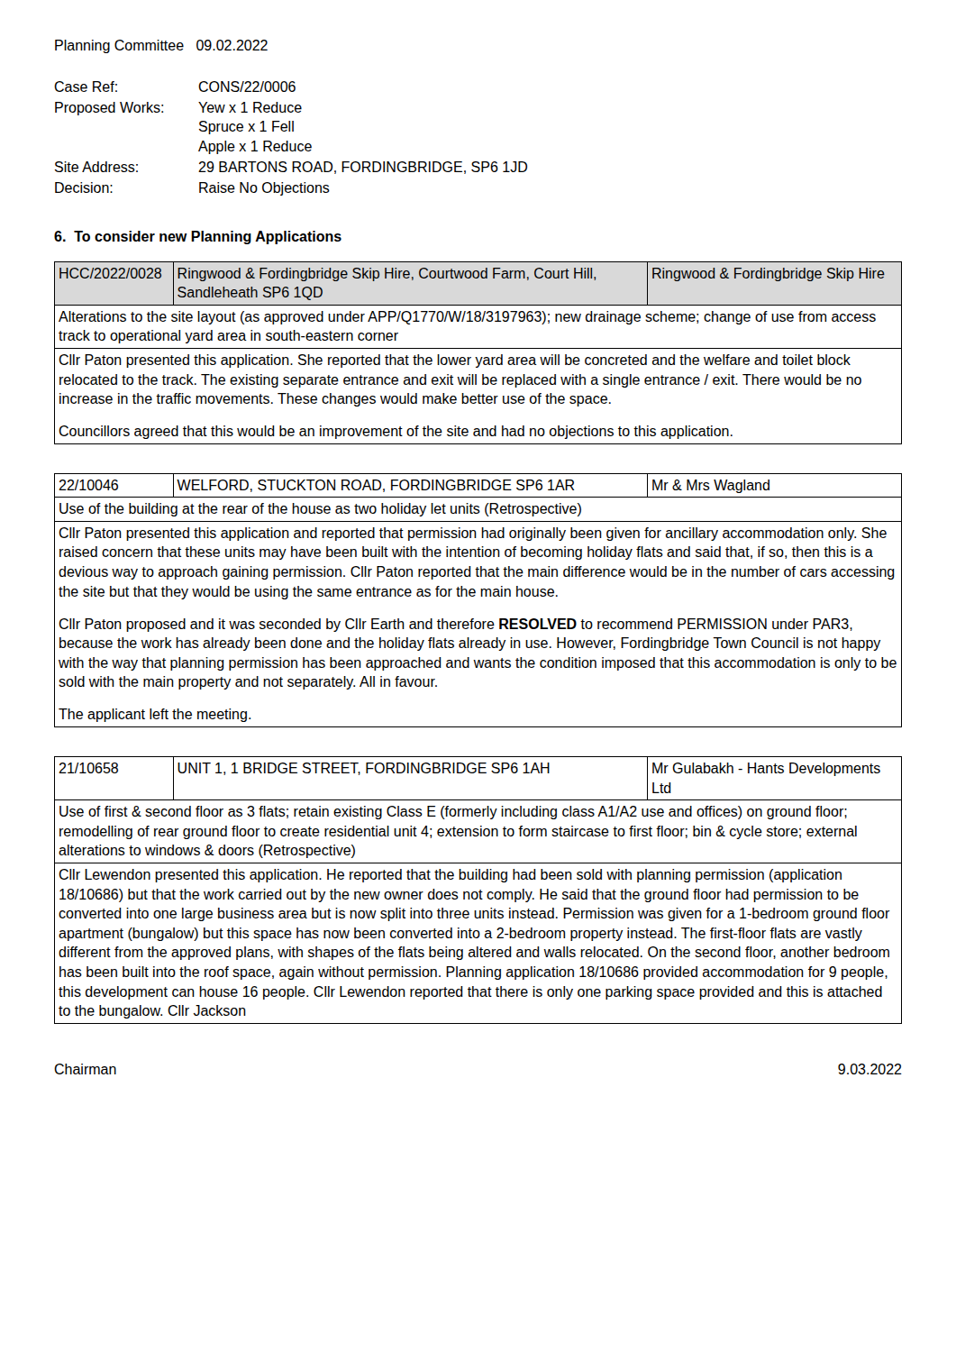Planning Committee 09.02.2022
Case Ref:
CONS/22/0006
Proposed Works:
Yew x 1 Reduce Spruce x 1 Fell Apple x 1 Reduce
Site Address:
29 BARTONS ROAD, FORDINGBRIDGE, SP6 1JD
Decision:
Raise No Objections
6. To consider new Planning Applications
| HCC/2022/0028 | Ringwood & Fordingbridge Skip Hire, Courtwood Farm, Court Hill, Sandleheath SP6 1QD | Ringwood & Fordingbridge Skip Hire |
| Alterations to the site layout (as approved under APP/Q1770/W/18/3197963); new drainage scheme; change of use from access track to operational yard area in south-eastern corner |
| Cllr Paton presented this application. She reported that the lower yard area will be concreted and the welfare and toilet block relocated to the track. The existing separate entrance and exit will be replaced with a single entrance / exit. There would be no increase in the traffic movements. These changes would make better use of the space. Councillors agreed that this would be an improvement of the site and had no objections to this application. |
| 22/10046 | WELFORD, STUCKTON ROAD, FORDINGBRIDGE SP6 1AR | Mr & Mrs Wagland |
| Use of the building at the rear of the house as two holiday let units (Retrospective) |
| Cllr Paton presented this application and reported that permission had originally been given for ancillary accommodation only. She raised concern that these units may have been built with the intention of becoming holiday flats and said that, if so, then this is a devious way to approach gaining permission. Cllr Paton reported that the main difference would be in the number of cars accessing the site but that they would be using the same entrance as for the main house. Cllr Paton proposed and it was seconded by Cllr Earth and therefore RESOLVED to recommend PERMISSION under PAR3, because the work has already been done and the holiday flats already in use. However, Fordingbridge Town Council is not happy with the way that planning permission has been approached and wants the condition imposed that this accommodation is only to be sold with the main property and not separately. All in favour. The applicant left the meeting. |
| 21/10658 | UNIT 1, 1 BRIDGE STREET, FORDINGBRIDGE SP6 1AH | Mr Gulabakh - Hants Developments Ltd |
| Use of first & second floor as 3 flats; retain existing Class E (formerly including class A1/A2 use and offices) on ground floor; remodelling of rear ground floor to create residential unit 4; extension to form staircase to first floor; bin & cycle store; external alterations to windows & doors (Retrospective) |
| Cllr Lewendon presented this application. He reported that the building had been sold with planning permission (application 18/10686) but that the work carried out by the new owner does not comply. He said that the ground floor had permission to be converted into one large business area but is now split into three units instead. Permission was given for a 1-bedroom ground floor apartment (bungalow) but this space has now been converted into a 2-bedroom property instead. The first-floor flats are vastly different from the approved plans, with shapes of the flats being altered and walls relocated. On the second floor, another bedroom has been built into the roof space, again without permission. Planning application 18/10686 provided accommodation for 9 people, this development can house 16 people. Cllr Lewendon reported that there is only one parking space provided and this is attached to the bungalow. Cllr Jackson |
Chairman 9.03.2022